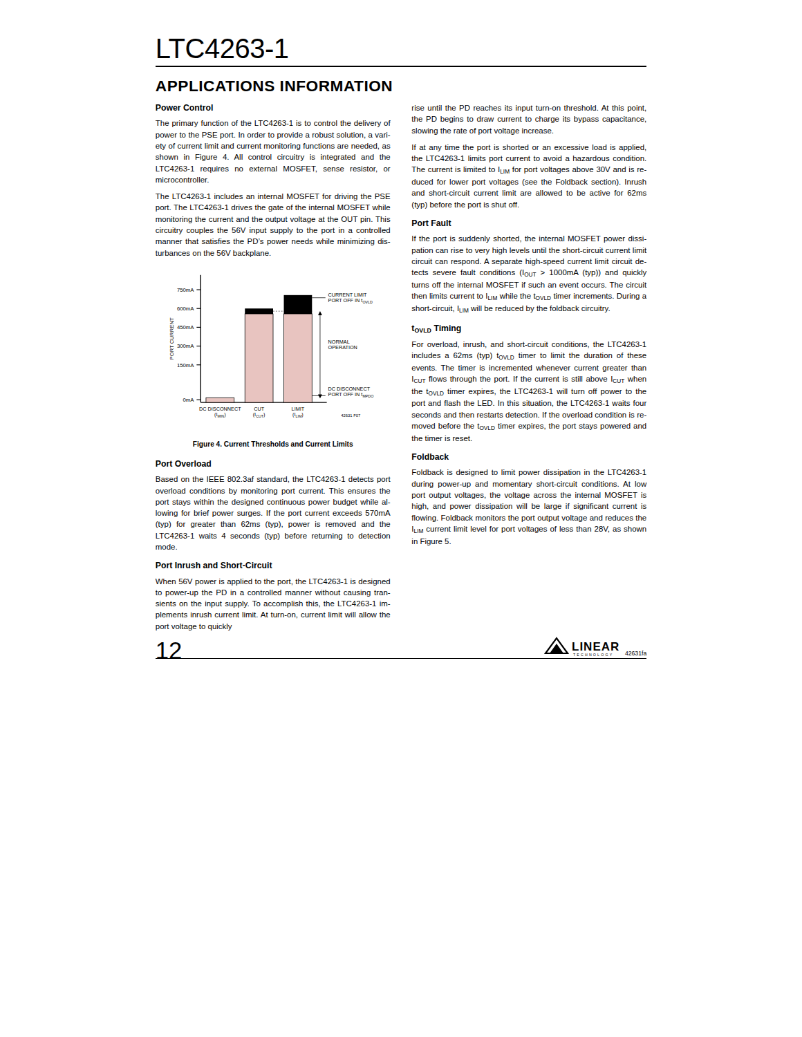LTC4263-1
Applications Information
Power Control
The primary function of the LTC4263-1 is to control the delivery of power to the PSE port. In order to provide a robust solution, a variety of current limit and current monitoring functions are needed, as shown in Figure 4. All control circuitry is integrated and the LTC4263-1 requires no external MOSFET, sense resistor, or microcontroller.
The LTC4263-1 includes an internal MOSFET for driving the PSE port. The LTC4263-1 drives the gate of the internal MOSFET while monitoring the current and the output voltage at the OUT pin. This circuitry couples the 56V input supply to the port in a controlled manner that satisfies the PD’s power needs while minimizing disturbances on the 56V backplane.
750mA 600mA 450mA 300mA 150mA 0mA PORT CURRENT CURRENT LIMIT PORT OFF IN tOVLD NORMAL OPERATION DC DISCONNECT PORT OFF IN tMPDO DC DISCONNECT (IMIN) CUT (ICUT) LIMIT (ILIM) 42631 F07
Figure 4. Current Thresholds and Current Limits
Port Overload
Based on the IEEE 802.3af standard, the LTC4263-1 detects port overload conditions by monitoring port current. This ensures the port stays within the designed continuous power budget while allowing for brief power surges. If the port current exceeds 570mA (typ) for greater than 62ms (typ), power is removed and the LTC4263-1 waits 4 seconds (typ) before returning to detection mode.
Port Inrush and Short-Circuit
When 56V power is applied to the port, the LTC4263-1 is designed to power-up the PD in a controlled manner without causing transients on the input supply. To accomplish this, the LTC4263-1 implements inrush current limit. At turn-on, current limit will allow the port voltage to quickly
rise until the PD reaches its input turn-on threshold. At this point, the PD begins to draw current to charge its bypass capacitance, slowing the rate of port voltage increase.
If at any time the port is shorted or an excessive load is applied, the LTC4263-1 limits port current to avoid a hazardous condition. The current is limited to ILIM for port voltages above 30V and is reduced for lower port voltages (see the Foldback section). Inrush and short-circuit current limit are allowed to be active for 62ms (typ) before the port is shut off.
Port Fault
If the port is suddenly shorted, the internal MOSFET power dissipation can rise to very high levels until the short-circuit current limit circuit can respond. A separate high-speed current limit circuit detects severe fault conditions (IOUT > 1000mA (typ)) and quickly turns off the internal MOSFET if such an event occurs. The circuit then limits current to ILIM while the tOVLD timer increments. During a short-circuit, ILIM will be reduced by the foldback circuitry.
tOVLD Timing
For overload, inrush, and short-circuit conditions, the LTC4263-1 includes a 62ms (typ) tOVLD timer to limit the duration of these events. The timer is incremented whenever current greater than ICUT flows through the port. If the current is still above ICUT when the tOVLD timer expires, the LTC4263-1 will turn off power to the port and flash the LED. In this situation, the LTC4263-1 waits four seconds and then restarts detection. If the overload condition is removed before the tOVLD timer expires, the port stays powered and the timer is reset.
Foldback
Foldback is designed to limit power dissipation in the LTC4263-1 during power-up and momentary short-circuit conditions. At low port output voltages, the voltage across the internal MOSFET is high, and power dissipation will be large if significant current is flowing. Foldback monitors the port output voltage and reduces the ILIM current limit level for port voltages of less than 28V, as shown in Figure 5.
42631fa
12
LINEAR TECHNOLOGY